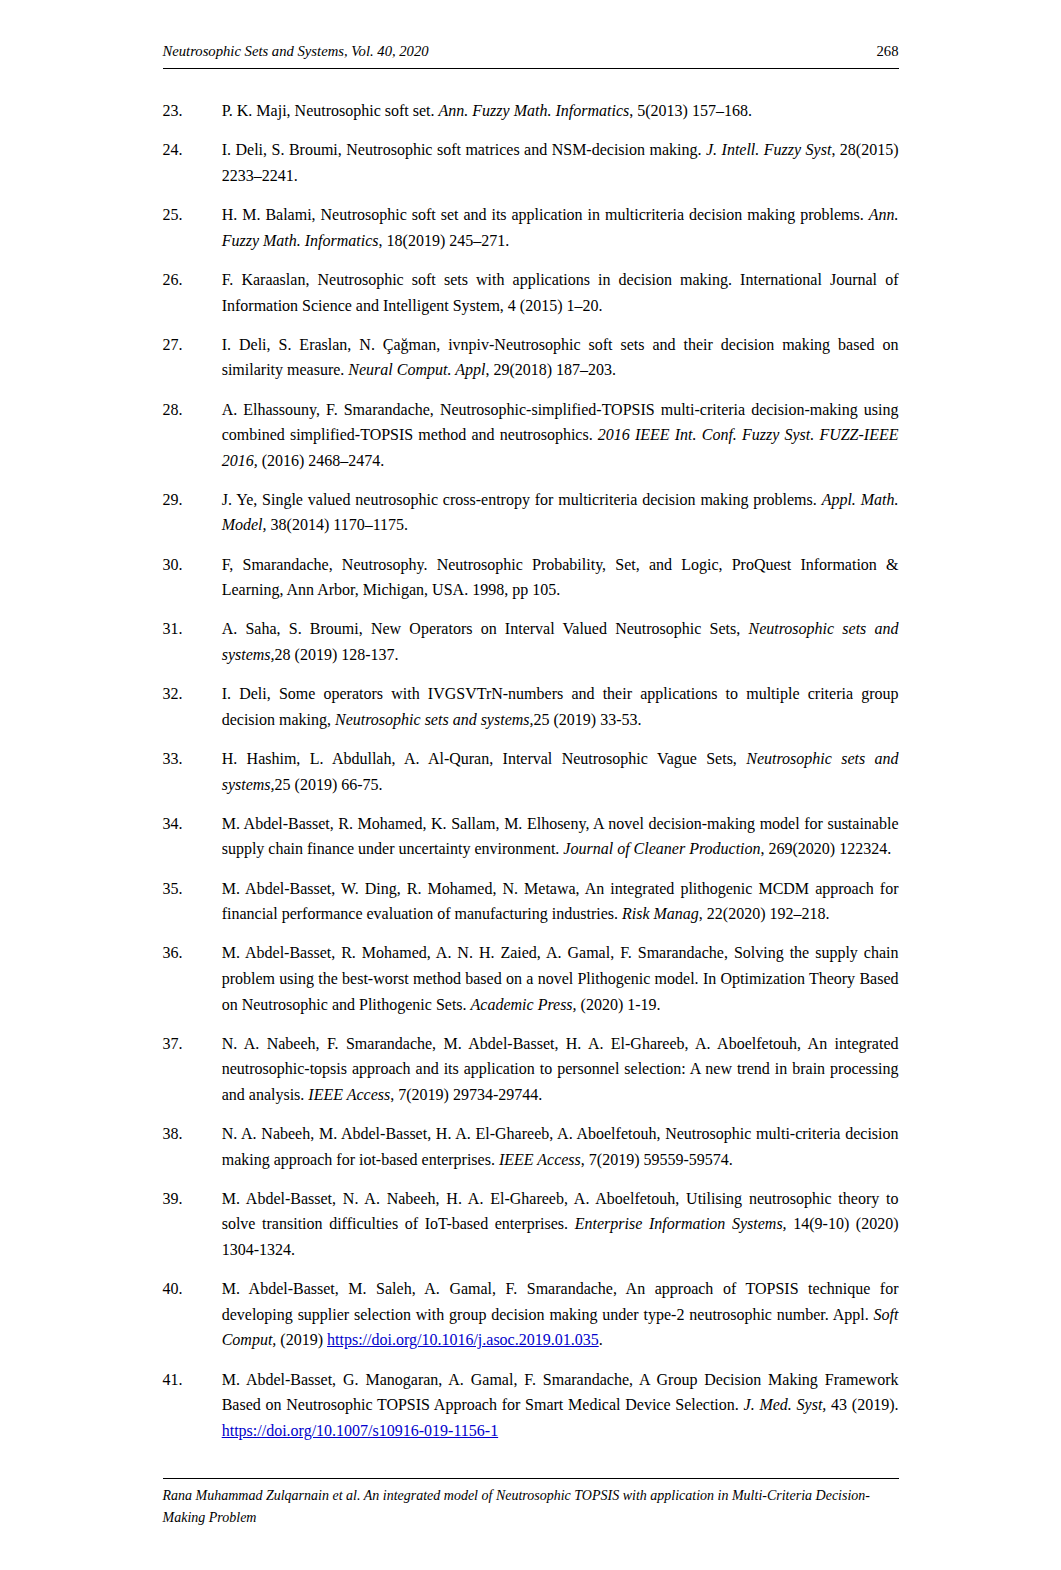Neutrosophic Sets and Systems, Vol. 40, 2020 268
23. P. K. Maji, Neutrosophic soft set. Ann. Fuzzy Math. Informatics, 5(2013) 157–168.
24. I. Deli, S. Broumi, Neutrosophic soft matrices and NSM-decision making. J. Intell. Fuzzy Syst, 28(2015) 2233–2241.
25. H. M. Balami, Neutrosophic soft set and its application in multicriteria decision making problems. Ann. Fuzzy Math. Informatics, 18(2019) 245–271.
26. F. Karaaslan, Neutrosophic soft sets with applications in decision making. International Journal of Information Science and Intelligent System, 4 (2015) 1–20.
27. I. Deli, S. Eraslan, N. Çağman, ivnpiv-Neutrosophic soft sets and their decision making based on similarity measure. Neural Comput. Appl, 29(2018) 187–203.
28. A. Elhassouny, F. Smarandache, Neutrosophic-simplified-TOPSIS multi-criteria decision-making using combined simplified-TOPSIS method and neutrosophics. 2016 IEEE Int. Conf. Fuzzy Syst. FUZZ-IEEE 2016, (2016) 2468–2474.
29. J. Ye, Single valued neutrosophic cross-entropy for multicriteria decision making problems. Appl. Math. Model, 38(2014) 1170–1175.
30. F, Smarandache, Neutrosophy. Neutrosophic Probability, Set, and Logic, ProQuest Information & Learning, Ann Arbor, Michigan, USA. 1998, pp 105.
31. A. Saha, S. Broumi, New Operators on Interval Valued Neutrosophic Sets, Neutrosophic sets and systems,28 (2019) 128-137.
32. I. Deli, Some operators with IVGSVTrN-numbers and their applications to multiple criteria group decision making, Neutrosophic sets and systems,25 (2019) 33-53.
33. H. Hashim, L. Abdullah, A. Al-Quran, Interval Neutrosophic Vague Sets, Neutrosophic sets and systems,25 (2019) 66-75.
34. M. Abdel-Basset, R. Mohamed, K. Sallam, M. Elhoseny, A novel decision-making model for sustainable supply chain finance under uncertainty environment. Journal of Cleaner Production, 269(2020) 122324.
35. M. Abdel-Basset, W. Ding, R. Mohamed, N. Metawa, An integrated plithogenic MCDM approach for financial performance evaluation of manufacturing industries. Risk Manag, 22(2020) 192–218.
36. M. Abdel-Basset, R. Mohamed, A. N. H. Zaied, A. Gamal, F. Smarandache, Solving the supply chain problem using the best-worst method based on a novel Plithogenic model. In Optimization Theory Based on Neutrosophic and Plithogenic Sets. Academic Press, (2020) 1-19.
37. N. A. Nabeeh, F. Smarandache, M. Abdel-Basset, H. A. El-Ghareeb, A. Aboelfetouh, An integrated neutrosophic-topsis approach and its application to personnel selection: A new trend in brain processing and analysis. IEEE Access, 7(2019) 29734-29744.
38. N. A. Nabeeh, M. Abdel-Basset, H. A. El-Ghareeb, A. Aboelfetouh, Neutrosophic multi-criteria decision making approach for iot-based enterprises. IEEE Access, 7(2019) 59559-59574.
39. M. Abdel-Basset, N. A. Nabeeh, H. A. El-Ghareeb, A. Aboelfetouh, Utilising neutrosophic theory to solve transition difficulties of IoT-based enterprises. Enterprise Information Systems, 14(9-10) (2020) 1304-1324.
40. M. Abdel-Basset, M. Saleh, A. Gamal, F. Smarandache, An approach of TOPSIS technique for developing supplier selection with group decision making under type-2 neutrosophic number. Appl. Soft Comput, (2019) https://doi.org/10.1016/j.asoc.2019.01.035.
41. M. Abdel-Basset, G. Manogaran, A. Gamal, F. Smarandache, A Group Decision Making Framework Based on Neutrosophic TOPSIS Approach for Smart Medical Device Selection. J. Med. Syst, 43 (2019). https://doi.org/10.1007/s10916-019-1156-1
Rana Muhammad Zulqarnain et al. An integrated model of Neutrosophic TOPSIS with application in Multi-Criteria Decision-Making Problem